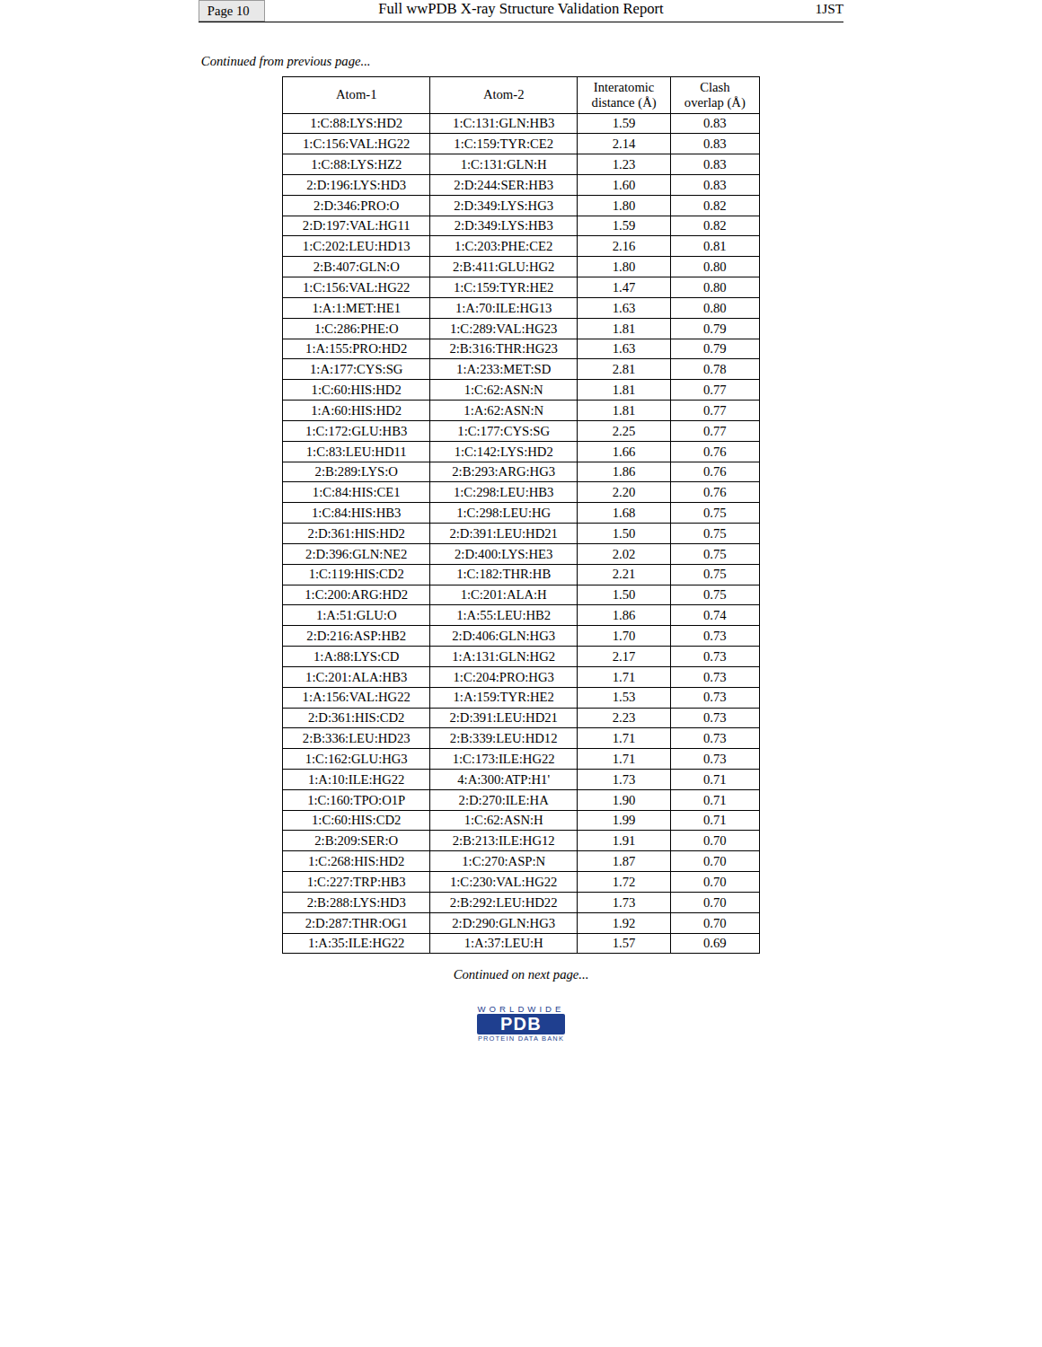| Page 10 | Full wwPDB X-ray Structure Validation Report | 1JST |
Continued from previous page...
| Atom-1 | Atom-2 | Interatomic distance (Å) | Clash overlap (Å) |
| --- | --- | --- | --- |
| 1:C:88:LYS:HD2 | 1:C:131:GLN:HB3 | 1.59 | 0.83 |
| 1:C:156:VAL:HG22 | 1:C:159:TYR:CE2 | 2.14 | 0.83 |
| 1:C:88:LYS:HZ2 | 1:C:131:GLN:H | 1.23 | 0.83 |
| 2:D:196:LYS:HD3 | 2:D:244:SER:HB3 | 1.60 | 0.83 |
| 2:D:346:PRO:O | 2:D:349:LYS:HG3 | 1.80 | 0.82 |
| 2:D:197:VAL:HG11 | 2:D:349:LYS:HB3 | 1.59 | 0.82 |
| 1:C:202:LEU:HD13 | 1:C:203:PHE:CE2 | 2.16 | 0.81 |
| 2:B:407:GLN:O | 2:B:411:GLU:HG2 | 1.80 | 0.80 |
| 1:C:156:VAL:HG22 | 1:C:159:TYR:HE2 | 1.47 | 0.80 |
| 1:A:1:MET:HE1 | 1:A:70:ILE:HG13 | 1.63 | 0.80 |
| 1:C:286:PHE:O | 1:C:289:VAL:HG23 | 1.81 | 0.79 |
| 1:A:155:PRO:HD2 | 2:B:316:THR:HG23 | 1.63 | 0.79 |
| 1:A:177:CYS:SG | 1:A:233:MET:SD | 2.81 | 0.78 |
| 1:C:60:HIS:HD2 | 1:C:62:ASN:N | 1.81 | 0.77 |
| 1:A:60:HIS:HD2 | 1:A:62:ASN:N | 1.81 | 0.77 |
| 1:C:172:GLU:HB3 | 1:C:177:CYS:SG | 2.25 | 0.77 |
| 1:C:83:LEU:HD11 | 1:C:142:LYS:HD2 | 1.66 | 0.76 |
| 2:B:289:LYS:O | 2:B:293:ARG:HG3 | 1.86 | 0.76 |
| 1:C:84:HIS:CE1 | 1:C:298:LEU:HB3 | 2.20 | 0.76 |
| 1:C:84:HIS:HB3 | 1:C:298:LEU:HG | 1.68 | 0.75 |
| 2:D:361:HIS:HD2 | 2:D:391:LEU:HD21 | 1.50 | 0.75 |
| 2:D:396:GLN:NE2 | 2:D:400:LYS:HE3 | 2.02 | 0.75 |
| 1:C:119:HIS:CD2 | 1:C:182:THR:HB | 2.21 | 0.75 |
| 1:C:200:ARG:HD2 | 1:C:201:ALA:H | 1.50 | 0.75 |
| 1:A:51:GLU:O | 1:A:55:LEU:HB2 | 1.86 | 0.74 |
| 2:D:216:ASP:HB2 | 2:D:406:GLN:HG3 | 1.70 | 0.73 |
| 1:A:88:LYS:CD | 1:A:131:GLN:HG2 | 2.17 | 0.73 |
| 1:C:201:ALA:HB3 | 1:C:204:PRO:HG3 | 1.71 | 0.73 |
| 1:A:156:VAL:HG22 | 1:A:159:TYR:HE2 | 1.53 | 0.73 |
| 2:D:361:HIS:CD2 | 2:D:391:LEU:HD21 | 2.23 | 0.73 |
| 2:B:336:LEU:HD23 | 2:B:339:LEU:HD12 | 1.71 | 0.73 |
| 1:C:162:GLU:HG3 | 1:C:173:ILE:HG22 | 1.71 | 0.73 |
| 1:A:10:ILE:HG22 | 4:A:300:ATP:H1' | 1.73 | 0.71 |
| 1:C:160:TPO:O1P | 2:D:270:ILE:HA | 1.90 | 0.71 |
| 1:C:60:HIS:CD2 | 1:C:62:ASN:H | 1.99 | 0.71 |
| 2:B:209:SER:O | 2:B:213:ILE:HG12 | 1.91 | 0.70 |
| 1:C:268:HIS:HD2 | 1:C:270:ASP:N | 1.87 | 0.70 |
| 1:C:227:TRP:HB3 | 1:C:230:VAL:HG22 | 1.72 | 0.70 |
| 2:B:288:LYS:HD3 | 2:B:292:LEU:HD22 | 1.73 | 0.70 |
| 2:D:287:THR:OG1 | 2:D:290:GLN:HG3 | 1.92 | 0.70 |
| 1:A:35:ILE:HG22 | 1:A:37:LEU:H | 1.57 | 0.69 |
Continued on next page...
WORLDWIDE
PDB
PROTEIN DATA BANK